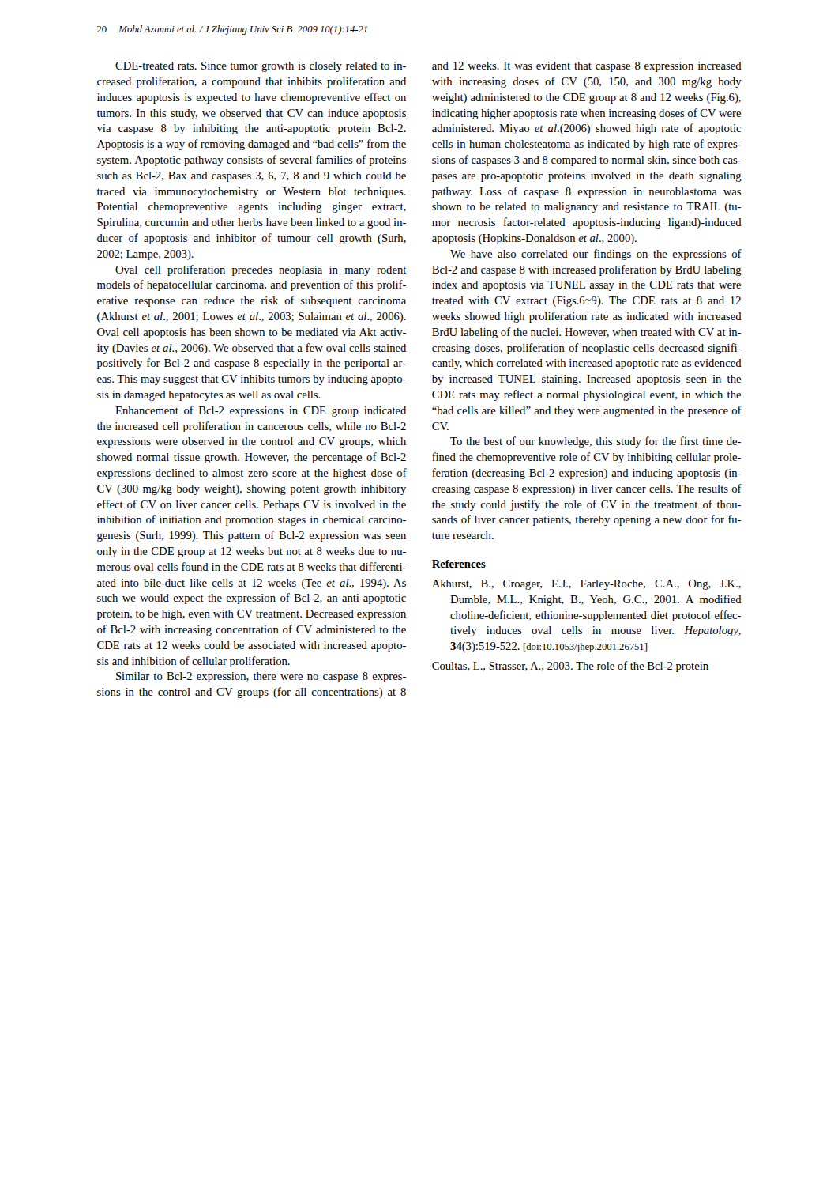20 Mohd Azamai et al. / J Zhejiang Univ Sci B 2009 10(1):14-21
CDE-treated rats. Since tumor growth is closely related to increased proliferation, a compound that inhibits proliferation and induces apoptosis is expected to have chemopreventive effect on tumors. In this study, we observed that CV can induce apoptosis via caspase 8 by inhibiting the anti-apoptotic protein Bcl-2. Apoptosis is a way of removing damaged and “bad cells” from the system. Apoptotic pathway consists of several families of proteins such as Bcl-2, Bax and caspases 3, 6, 7, 8 and 9 which could be traced via immunocytochemistry or Western blot techniques. Potential chemopreventive agents including ginger extract, Spirulina, curcumin and other herbs have been linked to a good inducer of apoptosis and inhibitor of tumour cell growth (Surh, 2002; Lampe, 2003).
Oval cell proliferation precedes neoplasia in many rodent models of hepatocellular carcinoma, and prevention of this proliferative response can reduce the risk of subsequent carcinoma (Akhurst et al., 2001; Lowes et al., 2003; Sulaiman et al., 2006). Oval cell apoptosis has been shown to be mediated via Akt activity (Davies et al., 2006). We observed that a few oval cells stained positively for Bcl-2 and caspase 8 especially in the periportal areas. This may suggest that CV inhibits tumors by inducing apoptosis in damaged hepatocytes as well as oval cells.
Enhancement of Bcl-2 expressions in CDE group indicated the increased cell proliferation in cancerous cells, while no Bcl-2 expressions were observed in the control and CV groups, which showed normal tissue growth. However, the percentage of Bcl-2 expressions declined to almost zero score at the highest dose of CV (300 mg/kg body weight), showing potent growth inhibitory effect of CV on liver cancer cells. Perhaps CV is involved in the inhibition of initiation and promotion stages in chemical carcinogenesis (Surh, 1999). This pattern of Bcl-2 expression was seen only in the CDE group at 12 weeks but not at 8 weeks due to numerous oval cells found in the CDE rats at 8 weeks that differentiated into bile-duct like cells at 12 weeks (Tee et al., 1994). As such we would expect the expression of Bcl-2, an anti-apoptotic protein, to be high, even with CV treatment. Decreased expression of Bcl-2 with increasing concentration of CV administered to the CDE rats at 12 weeks could be associated with increased apoptosis and inhibition of cellular proliferation.
Similar to Bcl-2 expression, there were no caspase 8 expressions in the control and CV groups (for all concentrations) at 8 and 12 weeks. It was evident that caspase 8 expression increased with increasing doses of CV (50, 150, and 300 mg/kg body weight) administered to the CDE group at 8 and 12 weeks (Fig.6), indicating higher apoptosis rate when increasing doses of CV were administered. Miyao et al.(2006) showed high rate of apoptotic cells in human cholesteatoma as indicated by high rate of expressions of caspases 3 and 8 compared to normal skin, since both caspases are pro-apoptotic proteins involved in the death signaling pathway. Loss of caspase 8 expression in neuroblastoma was shown to be related to malignancy and resistance to TRAIL (tumor necrosis factor-related apoptosis-inducing ligand)-induced apoptosis (Hopkins-Donaldson et al., 2000).
We have also correlated our findings on the expressions of Bcl-2 and caspase 8 with increased proliferation by BrdU labeling index and apoptosis via TUNEL assay in the CDE rats that were treated with CV extract (Figs.6~9). The CDE rats at 8 and 12 weeks showed high proliferation rate as indicated with increased BrdU labeling of the nuclei. However, when treated with CV at increasing doses, proliferation of neoplastic cells decreased significantly, which correlated with increased apoptotic rate as evidenced by increased TUNEL staining. Increased apoptosis seen in the CDE rats may reflect a normal physiological event, in which the “bad cells are killed” and they were augmented in the presence of CV.
To the best of our knowledge, this study for the first time defined the chemopreventive role of CV by inhibiting cellular proleferation (decreasing Bcl-2 expresion) and inducing apoptosis (increasing caspase 8 expression) in liver cancer cells. The results of the study could justify the role of CV in the treatment of thousands of liver cancer patients, thereby opening a new door for future research.
References
Akhurst, B., Croager, E.J., Farley-Roche, C.A., Ong, J.K., Dumble, M.L., Knight, B., Yeoh, G.C., 2001. A modified choline-deficient, ethionine-supplemented diet protocol effectively induces oval cells in mouse liver. Hepatology, 34(3):519-522. [doi:10.1053/jhep.2001.26751]
Coultas, L., Strasser, A., 2003. The role of the Bcl-2 protein